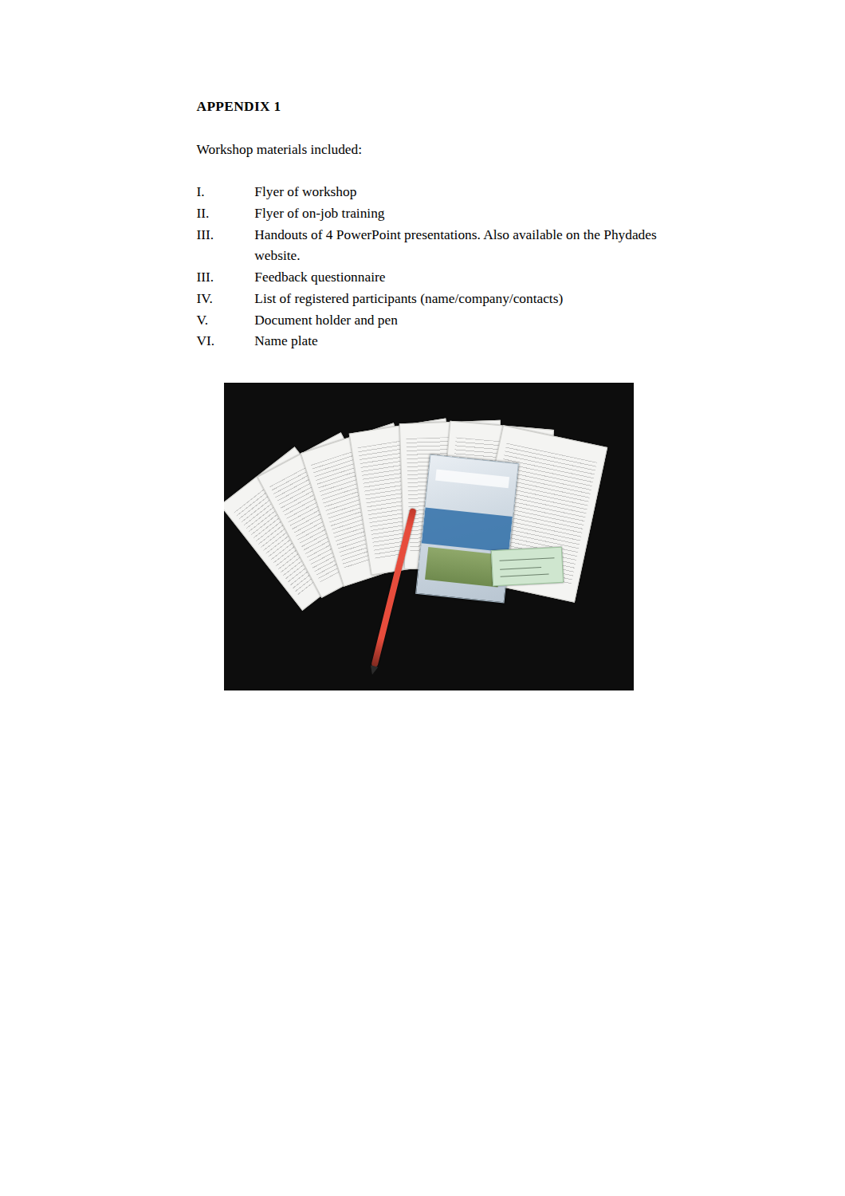APPENDIX 1
Workshop materials included:
| I. | Flyer of workshop |
| II. | Flyer of on-job training |
| III. | Handouts of 4 PowerPoint presentations. Also available on the Phydades website. |
| III. | Feedback questionnaire |
| IV. | List of registered participants (name/company/contacts) |
| V. | Document holder and pen |
| VI. | Name plate |